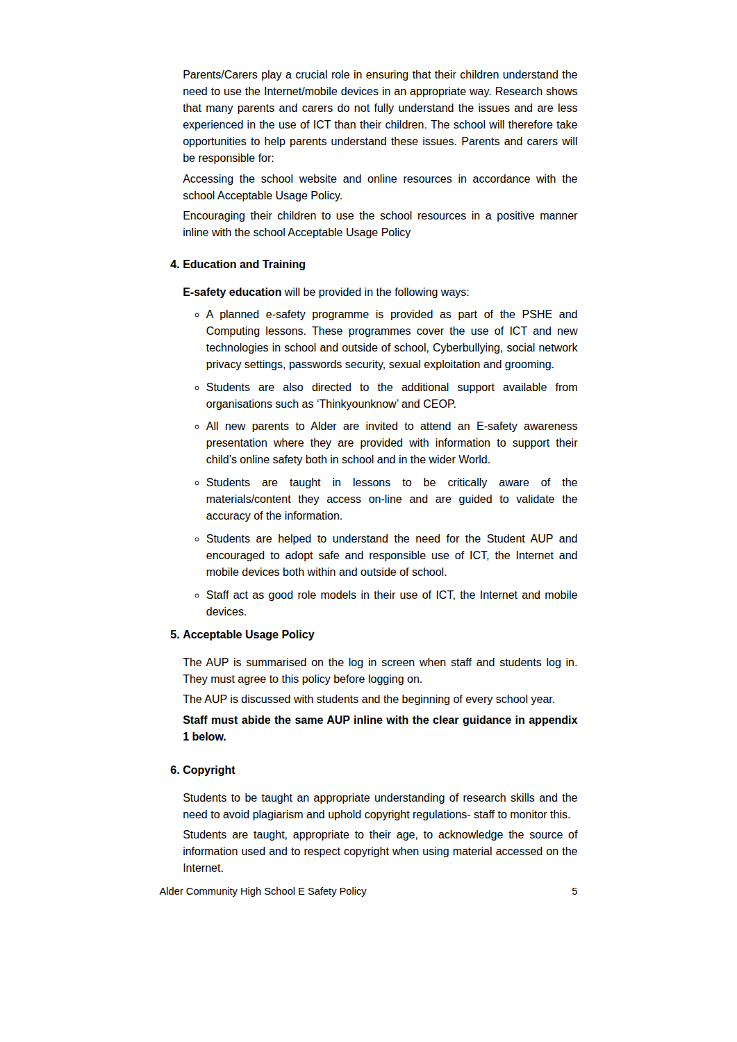Parents/Carers play a crucial role in ensuring that their children understand the need to use the Internet/mobile devices in an appropriate way. Research shows that many parents and carers do not fully understand the issues and are less experienced in the use of ICT than their children. The school will therefore take opportunities to help parents understand these issues. Parents and carers will be responsible for:
Accessing the school website and online resources in accordance with the school Acceptable Usage Policy.
Encouraging their children to use the school resources in a positive manner inline with the school Acceptable Usage Policy
Education and Training
E-safety education will be provided in the following ways:
A planned e-safety programme is provided as part of the PSHE and Computing lessons. These programmes cover the use of ICT and new technologies in school and outside of school, Cyberbullying, social network privacy settings, passwords security, sexual exploitation and grooming.
Students are also directed to the additional support available from organisations such as ‘Thinkyounknow’ and CEOP.
All new parents to Alder are invited to attend an E-safety awareness presentation where they are provided with information to support their child’s online safety both in school and in the wider World.
Students are taught in lessons to be critically aware of the materials/content they access on-line and are guided to validate the accuracy of the information.
Students are helped to understand the need for the Student AUP and encouraged to adopt safe and responsible use of ICT, the Internet and mobile devices both within and outside of school.
Staff act as good role models in their use of ICT, the Internet and mobile devices.
Acceptable Usage Policy
The AUP is summarised on the log in screen when staff and students log in. They must agree to this policy before logging on.
The AUP is discussed with students and the beginning of every school year.
Staff must abide the same AUP inline with the clear guidance in appendix 1 below.
Copyright
Students to be taught an appropriate understanding of research skills and the need to avoid plagiarism and uphold copyright regulations- staff to monitor this.
Students are taught, appropriate to their age, to acknowledge the source of information used and to respect copyright when using material accessed on the Internet.
Alder Community High School E Safety Policy 5